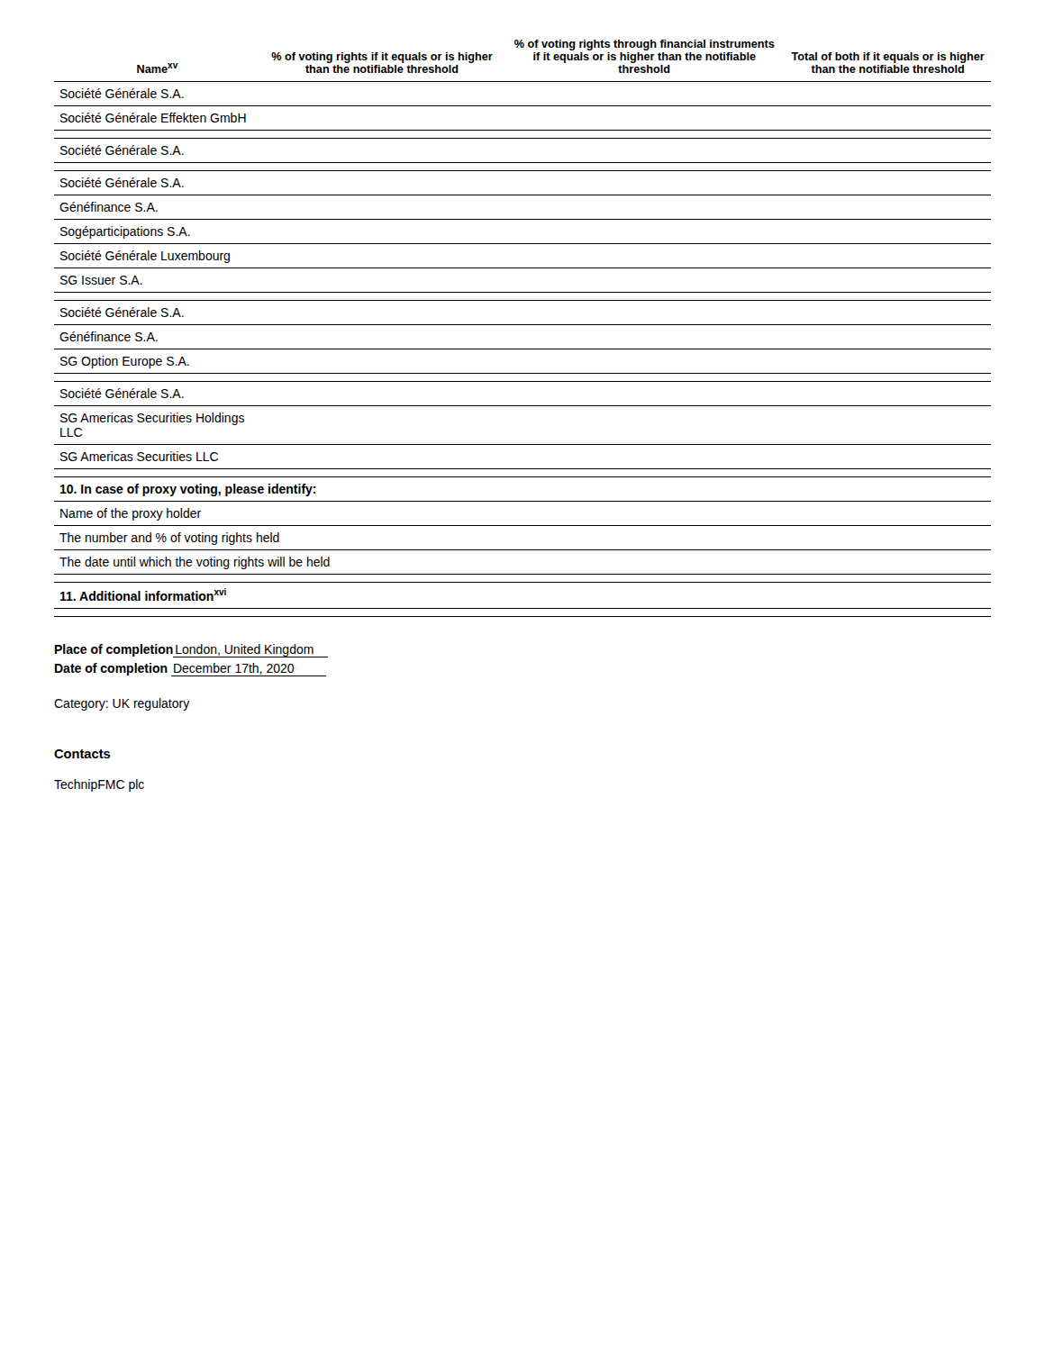| Name xv | % of voting rights if it equals or is higher than the notifiable threshold | % of voting rights through financial instruments if it equals or is higher than the notifiable threshold | Total of both if it equals or is higher than the notifiable threshold |
| --- | --- | --- | --- |
| Société Générale S.A. | | | |
| Société Générale Effekten GmbH | | | |
| Société Générale S.A. | | | |
| Société Générale S.A. | | | |
| Généfinance S.A. | | | |
| Sogéparticipations S.A. | | | |
| Société Générale Luxembourg | | | |
| SG Issuer S.A. | | | |
| Société Générale S.A. | | | |
| Généfinance S.A. | | | |
| SG Option Europe S.A. | | | |
| Société Générale S.A. | | | |
| SG Americas Securities Holdings LLC | | | |
| SG Americas Securities LLC | | | |
| 10. In case of proxy voting, please identify: |
| Name of the proxy holder |
| The number and % of voting rights held |
| The date until which the voting rights will be held |
| 11. Additional information xvi |
Place of completion London, United Kingdom
Date of completion December 17th, 2020
Category: UK regulatory
Contacts
TechnipFMC plc